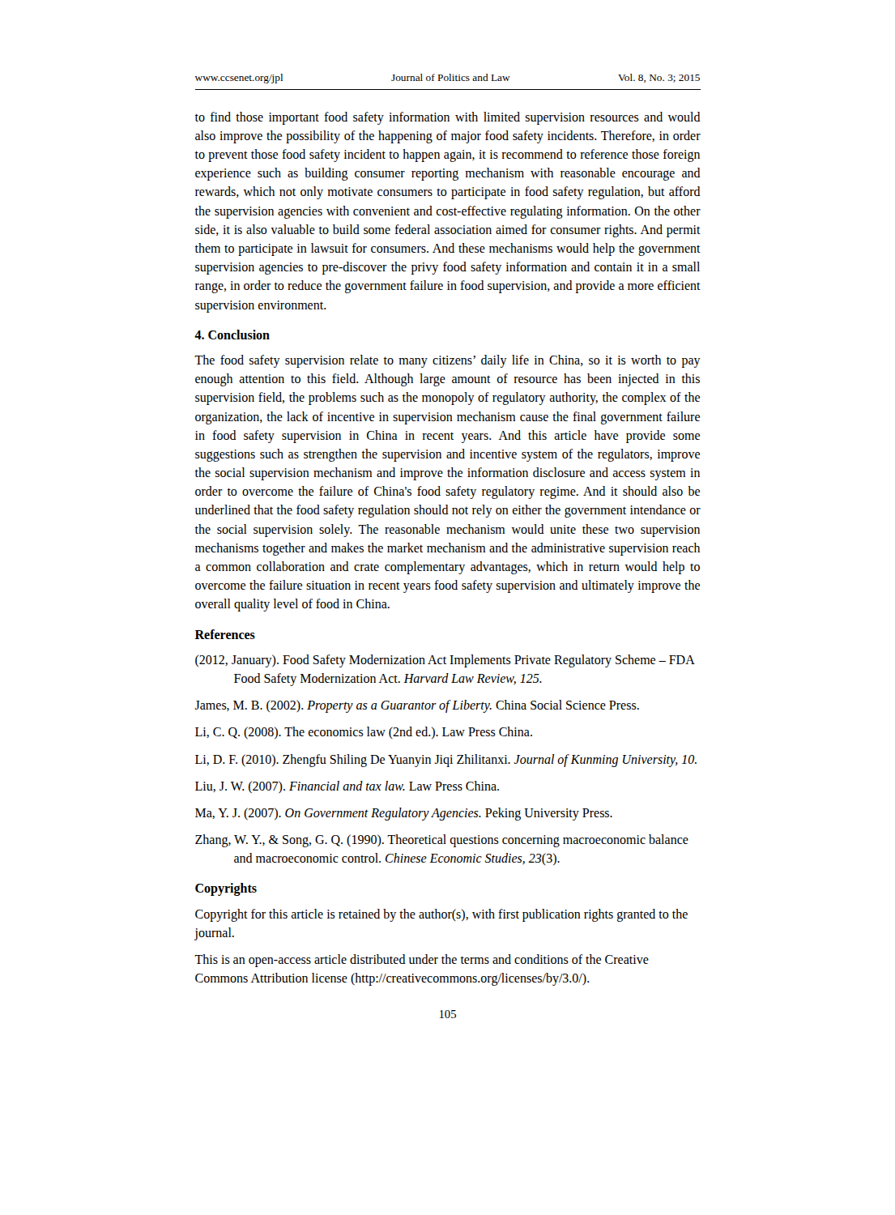www.ccsenet.org/jpl Journal of Politics and Law Vol. 8, No. 3; 2015
to find those important food safety information with limited supervision resources and would also improve the possibility of the happening of major food safety incidents. Therefore, in order to prevent those food safety incident to happen again, it is recommend to reference those foreign experience such as building consumer reporting mechanism with reasonable encourage and rewards, which not only motivate consumers to participate in food safety regulation, but afford the supervision agencies with convenient and cost-effective regulating information. On the other side, it is also valuable to build some federal association aimed for consumer rights. And permit them to participate in lawsuit for consumers. And these mechanisms would help the government supervision agencies to pre-discover the privy food safety information and contain it in a small range, in order to reduce the government failure in food supervision, and provide a more efficient supervision environment.
4. Conclusion
The food safety supervision relate to many citizens’ daily life in China, so it is worth to pay enough attention to this field. Although large amount of resource has been injected in this supervision field, the problems such as the monopoly of regulatory authority, the complex of the organization, the lack of incentive in supervision mechanism cause the final government failure in food safety supervision in China in recent years. And this article have provide some suggestions such as strengthen the supervision and incentive system of the regulators, improve the social supervision mechanism and improve the information disclosure and access system in order to overcome the failure of China's food safety regulatory regime. And it should also be underlined that the food safety regulation should not rely on either the government intendance or the social supervision solely. The reasonable mechanism would unite these two supervision mechanisms together and makes the market mechanism and the administrative supervision reach a common collaboration and crate complementary advantages, which in return would help to overcome the failure situation in recent years food safety supervision and ultimately improve the overall quality level of food in China.
References
(2012, January). Food Safety Modernization Act Implements Private Regulatory Scheme – FDA Food Safety Modernization Act. Harvard Law Review, 125.
James, M. B. (2002). Property as a Guarantor of Liberty. China Social Science Press.
Li, C. Q. (2008). The economics law (2nd ed.). Law Press China.
Li, D. F. (2010). Zhengfu Shiling De Yuanyin Jiqi Zhilitanxi. Journal of Kunming University, 10.
Liu, J. W. (2007). Financial and tax law. Law Press China.
Ma, Y. J. (2007). On Government Regulatory Agencies. Peking University Press.
Zhang, W. Y., & Song, G. Q. (1990). Theoretical questions concerning macroeconomic balance and macroeconomic control. Chinese Economic Studies, 23(3).
Copyrights
Copyright for this article is retained by the author(s), with first publication rights granted to the journal.
This is an open-access article distributed under the terms and conditions of the Creative Commons Attribution license (http://creativecommons.org/licenses/by/3.0/).
105